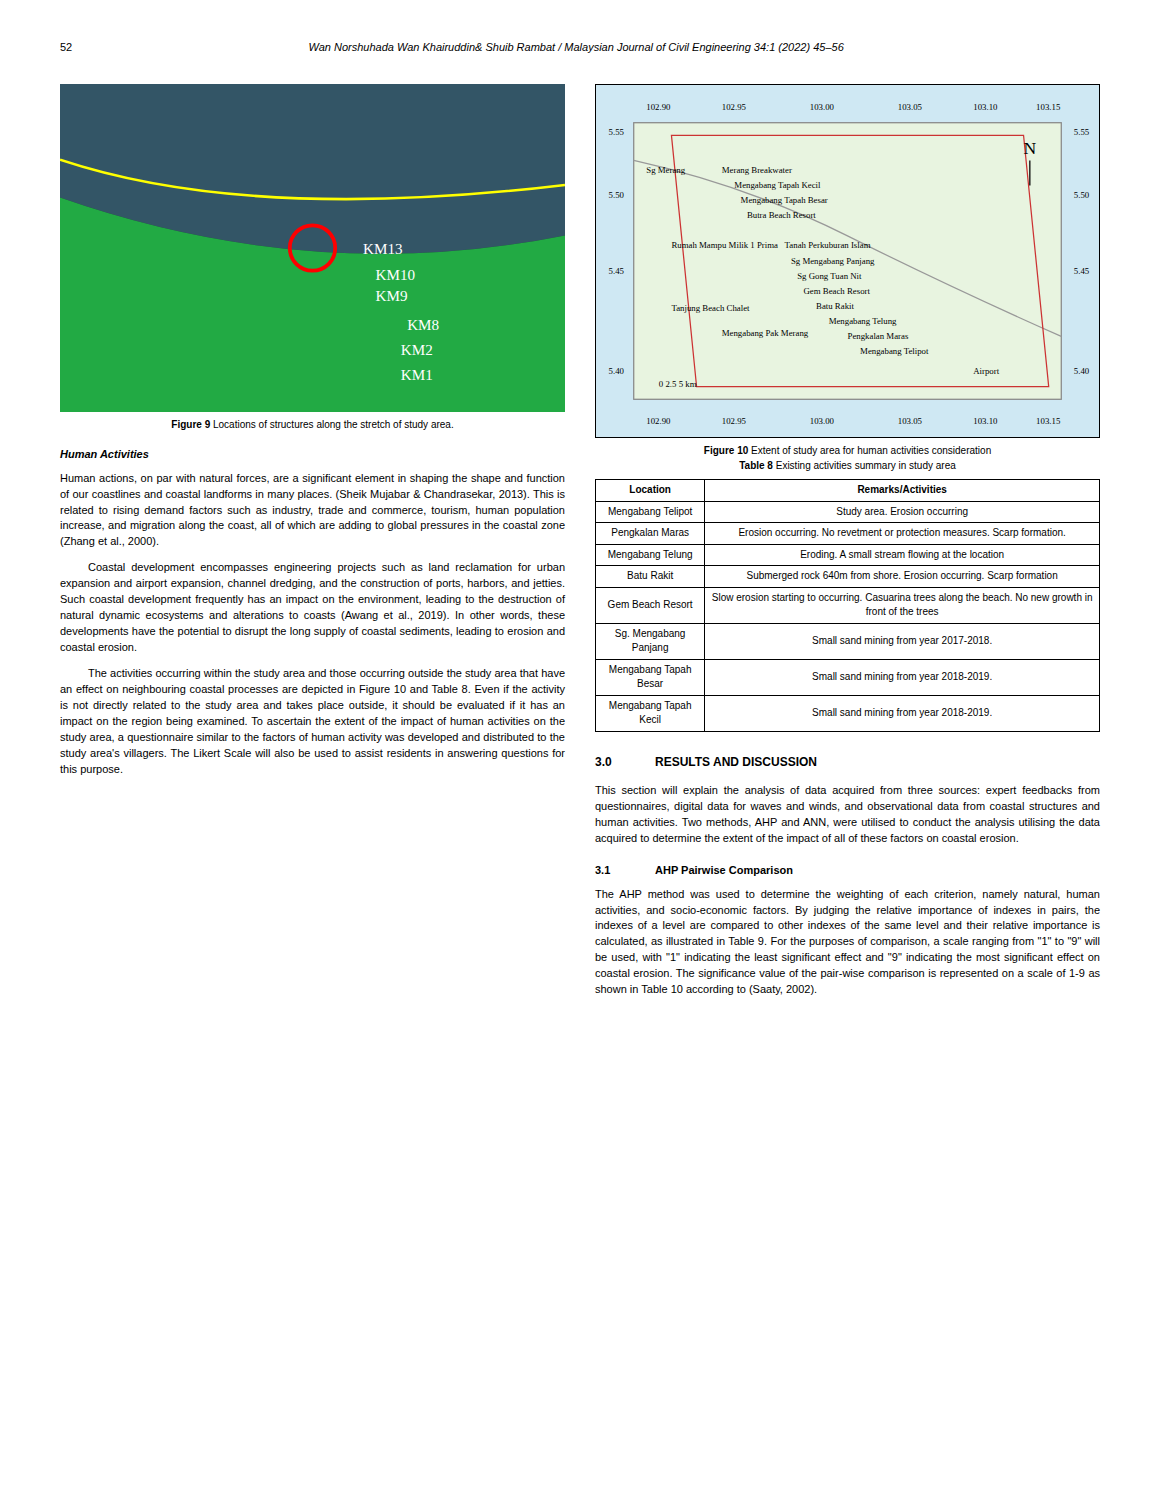52 Wan Norshuhada Wan Khairuddin& Shuib Rambat / Malaysian Journal of Civil Engineering 34:1 (2022) 45–56
Figure 9 Locations of structures along the stretch of study area.
Human Activities
Human actions, on par with natural forces, are a significant element in shaping the shape and function of our coastlines and coastal landforms in many places. (Sheik Mujabar & Chandrasekar, 2013). This is related to rising demand factors such as industry, trade and commerce, tourism, human population increase, and migration along the coast, all of which are adding to global pressures in the coastal zone (Zhang et al., 2000).
Coastal development encompasses engineering projects such as land reclamation for urban expansion and airport expansion, channel dredging, and the construction of ports, harbors, and jetties. Such coastal development frequently has an impact on the environment, leading to the destruction of natural dynamic ecosystems and alterations to coasts (Awang et al., 2019). In other words, these developments have the potential to disrupt the long supply of coastal sediments, leading to erosion and coastal erosion.
The activities occurring within the study area and those occurring outside the study area that have an effect on neighbouring coastal processes are depicted in Figure 10 and Table 8. Even if the activity is not directly related to the study area and takes place outside, it should be evaluated if it has an impact on the region being examined. To ascertain the extent of the impact of human activities on the study area, a questionnaire similar to the factors of human activity was developed and distributed to the study area's villagers. The Likert Scale will also be used to assist residents in answering questions for this purpose.
Figure 10 Extent of study area for human activities consideration
Table 8 Existing activities summary in study area
| Location | Remarks/Activities |
| --- | --- |
| Mengabang Telipot | Study area. Erosion occurring |
| Pengkalan Maras | Erosion occurring. No revetment or protection measures. Scarp formation. |
| Mengabang Telung | Eroding. A small stream flowing at the location |
| Batu Rakit | Submerged rock 640m from shore. Erosion occurring. Scarp formation |
| Gem Beach Resort | Slow erosion starting to occurring. Casuarina trees along the beach. No new growth in front of the trees |
| Sg. Mengabang Panjang | Small sand mining from year 2017-2018. |
| Mengabang Tapah Besar | Small sand mining from year 2018-2019. |
| Mengabang Tapah Kecil | Small sand mining from year 2018-2019. |
3.0 RESULTS AND DISCUSSION
This section will explain the analysis of data acquired from three sources: expert feedbacks from questionnaires, digital data for waves and winds, and observational data from coastal structures and human activities. Two methods, AHP and ANN, were utilised to conduct the analysis utilising the data acquired to determine the extent of the impact of all of these factors on coastal erosion.
3.1 AHP Pairwise Comparison
The AHP method was used to determine the weighting of each criterion, namely natural, human activities, and socio-economic factors. By judging the relative importance of indexes in pairs, the indexes of a level are compared to other indexes of the same level and their relative importance is calculated, as illustrated in Table 9. For the purposes of comparison, a scale ranging from "1" to "9" will be used, with "1" indicating the least significant effect and "9" indicating the most significant effect on coastal erosion. The significance value of the pair-wise comparison is represented on a scale of 1-9 as shown in Table 10 according to (Saaty, 2002).